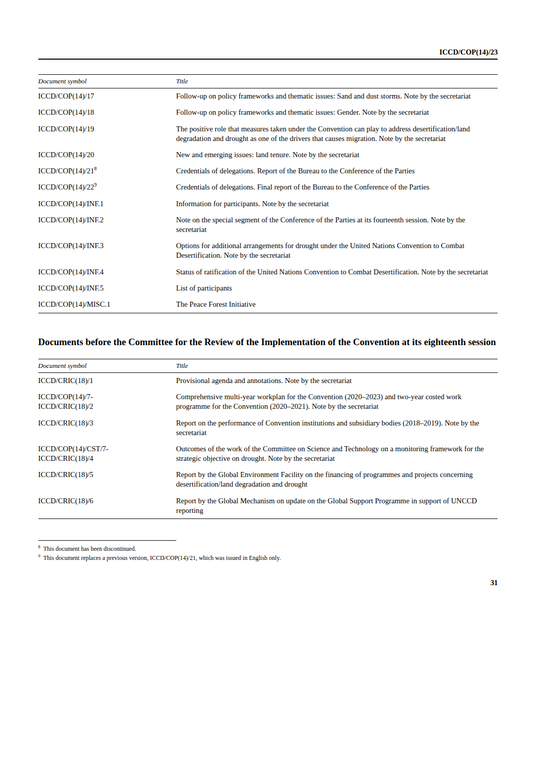ICCD/COP(14)/23
| Document symbol | Title |
| --- | --- |
| ICCD/COP(14)/17 | Follow-up on policy frameworks and thematic issues: Sand and dust storms. Note by the secretariat |
| ICCD/COP(14)/18 | Follow-up on policy frameworks and thematic issues: Gender. Note by the secretariat |
| ICCD/COP(14)/19 | The positive role that measures taken under the Convention can play to address desertification/land degradation and drought as one of the drivers that causes migration. Note by the secretariat |
| ICCD/COP(14)/20 | New and emerging issues: land tenure. Note by the secretariat |
| ICCD/COP(14)/21 8 | Credentials of delegations. Report of the Bureau to the Conference of the Parties |
| ICCD/COP(14)/22 9 | Credentials of delegations. Final report of the Bureau to the Conference of the Parties |
| ICCD/COP(14)/INF.1 | Information for participants. Note by the secretariat |
| ICCD/COP(14)/INF.2 | Note on the special segment of the Conference of the Parties at its fourteenth session. Note by the secretariat |
| ICCD/COP(14)/INF.3 | Options for additional arrangements for drought under the United Nations Convention to Combat Desertification. Note by the secretariat |
| ICCD/COP(14)/INF.4 | Status of ratification of the United Nations Convention to Combat Desertification. Note by the secretariat |
| ICCD/COP(14)/INF.5 | List of participants |
| ICCD/COP(14)/MISC.1 | The Peace Forest Initiative |
Documents before the Committee for the Review of the Implementation of the Convention at its eighteenth session
| Document symbol | Title |
| --- | --- |
| ICCD/CRIC(18)/1 | Provisional agenda and annotations. Note by the secretariat |
| ICCD/COP(14)/7- ICCD/CRIC(18)/2 | Comprehensive multi-year workplan for the Convention (2020–2023) and two-year costed work programme for the Convention (2020–2021). Note by the secretariat |
| ICCD/CRIC(18)/3 | Report on the performance of Convention institutions and subsidiary bodies (2018–2019). Note by the secretariat |
| ICCD/COP(14)/CST/7- ICCD/CRIC(18)/4 | Outcomes of the work of the Committee on Science and Technology on a monitoring framework for the strategic objective on drought. Note by the secretariat |
| ICCD/CRIC(18)/5 | Report by the Global Environment Facility on the financing of programmes and projects concerning desertification/land degradation and drought |
| ICCD/CRIC(18)/6 | Report by the Global Mechanism on update on the Global Support Programme in support of UNCCD reporting |
8 This document has been discontinued.
9 This document replaces a previous version, ICCD/COP(14)/21, which was issued in English only.
31